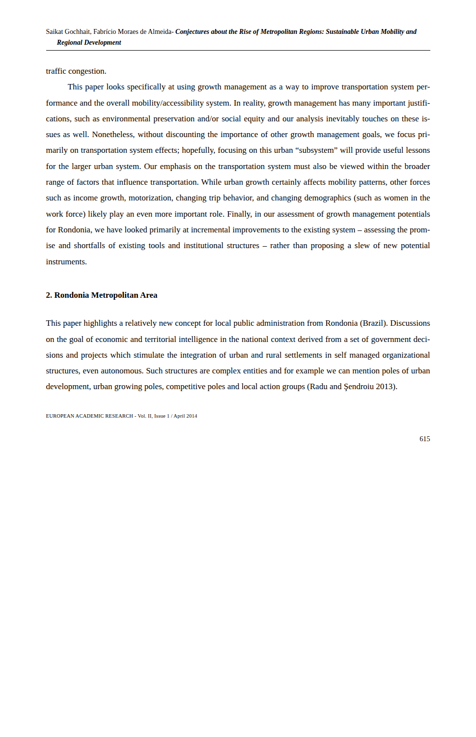Saikat Gochhait, Fabrício Moraes de Almeida- Conjectures about the Rise of Metropolitan Regions: Sustainable Urban Mobility and Regional Development
traffic congestion.
This paper looks specifically at using growth management as a way to improve transportation system performance and the overall mobility/accessibility system. In reality, growth management has many important justifications, such as environmental preservation and/or social equity and our analysis inevitably touches on these issues as well. Nonetheless, without discounting the importance of other growth management goals, we focus primarily on transportation system effects; hopefully, focusing on this urban “subsystem” will provide useful lessons for the larger urban system. Our emphasis on the transportation system must also be viewed within the broader range of factors that influence transportation. While urban growth certainly affects mobility patterns, other forces such as income growth, motorization, changing trip behavior, and changing demographics (such as women in the work force) likely play an even more important role. Finally, in our assessment of growth management potentials for Rondonia, we have looked primarily at incremental improvements to the existing system – assessing the promise and shortfalls of existing tools and institutional structures – rather than proposing a slew of new potential instruments.
2. Rondonia Metropolitan Area
This paper highlights a relatively new concept for local public administration from Rondonia (Brazil). Discussions on the goal of economic and territorial intelligence in the national context derived from a set of government decisions and projects which stimulate the integration of urban and rural settlements in self managed organizational structures, even autonomous. Such structures are complex entities and for example we can mention poles of urban development, urban growing poles, competitive poles and local action groups (Radu and Şendroiu 2013).
EUROPEAN ACADEMIC RESEARCH - Vol. II, Issue 1 / April 2014
615